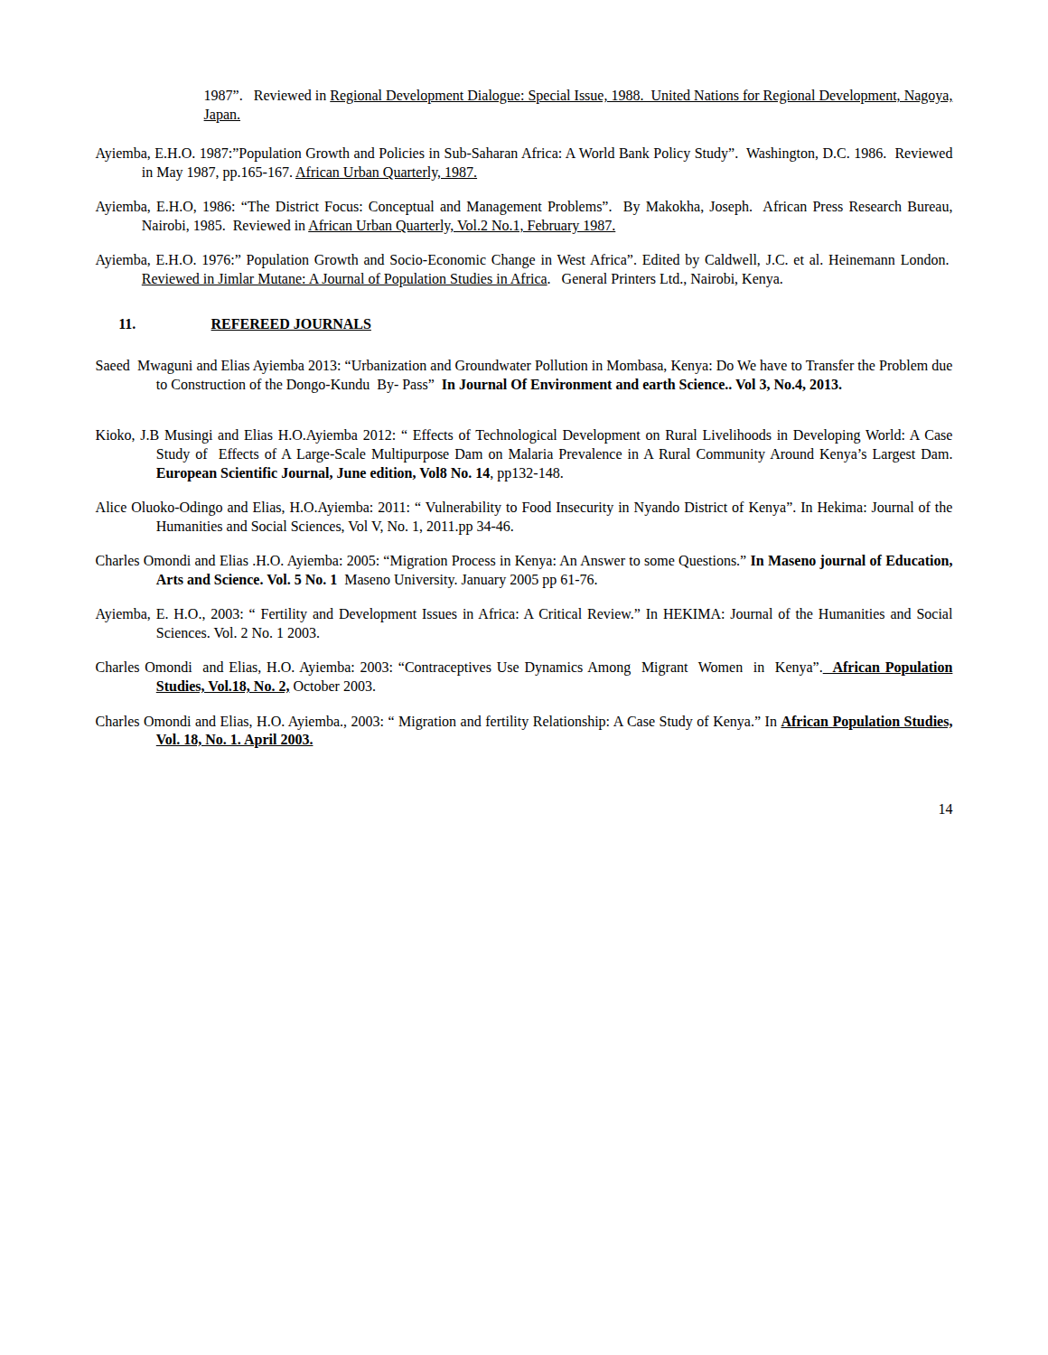1987”. Reviewed in Regional Development Dialogue: Special Issue, 1988. United Nations for Regional Development, Nagoya, Japan.
Ayiemba, E.H.O. 1987:”Population Growth and Policies in Sub-Saharan Africa: A World Bank Policy Study”. Washington, D.C. 1986. Reviewed in May 1987, pp.165-167. African Urban Quarterly, 1987.
Ayiemba, E.H.O, 1986: “The District Focus: Conceptual and Management Problems”. By Makokha, Joseph. African Press Research Bureau, Nairobi, 1985. Reviewed in African Urban Quarterly, Vol.2 No.1, February 1987.
Ayiemba, E.H.O. 1976:” Population Growth and Socio-Economic Change in West Africa”. Edited by Caldwell, J.C. et al. Heinemann London. Reviewed in Jimlar Mutane: A Journal of Population Studies in Africa. General Printers Ltd., Nairobi, Kenya.
11. REFEREED JOURNALS
Saeed Mwaguni and Elias Ayiemba 2013: “Urbanization and Groundwater Pollution in Mombasa, Kenya: Do We have to Transfer the Problem due to Construction of the Dongo-Kundu By- Pass” In Journal Of Environment and earth Science.. Vol 3, No.4, 2013.
Kioko, J.B Musingi and Elias H.O.Ayiemba 2012: “ Effects of Technological Development on Rural Livelihoods in Developing World: A Case Study of Effects of A Large-Scale Multipurpose Dam on Malaria Prevalence in A Rural Community Around Kenya’s Largest Dam. European Scientific Journal, June edition, Vol8 No. 14, pp132-148.
Alice Oluoko-Odingo and Elias, H.O.Ayiemba: 2011: “ Vulnerability to Food Insecurity in Nyando District of Kenya”. In Hekima: Journal of the Humanities and Social Sciences, Vol V, No. 1, 2011.pp 34-46.
Charles Omondi and Elias .H.O. Ayiemba: 2005: “Migration Process in Kenya: An Answer to some Questions.” In Maseno journal of Education, Arts and Science. Vol. 5 No. 1 Maseno University. January 2005 pp 61-76.
Ayiemba, E. H.O., 2003: “ Fertility and Development Issues in Africa: A Critical Review.” In HEKIMA: Journal of the Humanities and Social Sciences. Vol. 2 No. 1 2003.
Charles Omondi and Elias, H.O. Ayiemba: 2003: “Contraceptives Use Dynamics Among Migrant Women in Kenya”. African Population Studies, Vol.18, No. 2, October 2003.
Charles Omondi and Elias, H.O. Ayiemba., 2003: “ Migration and fertility Relationship: A Case Study of Kenya.” In African Population Studies, Vol. 18, No. 1. April 2003.
14